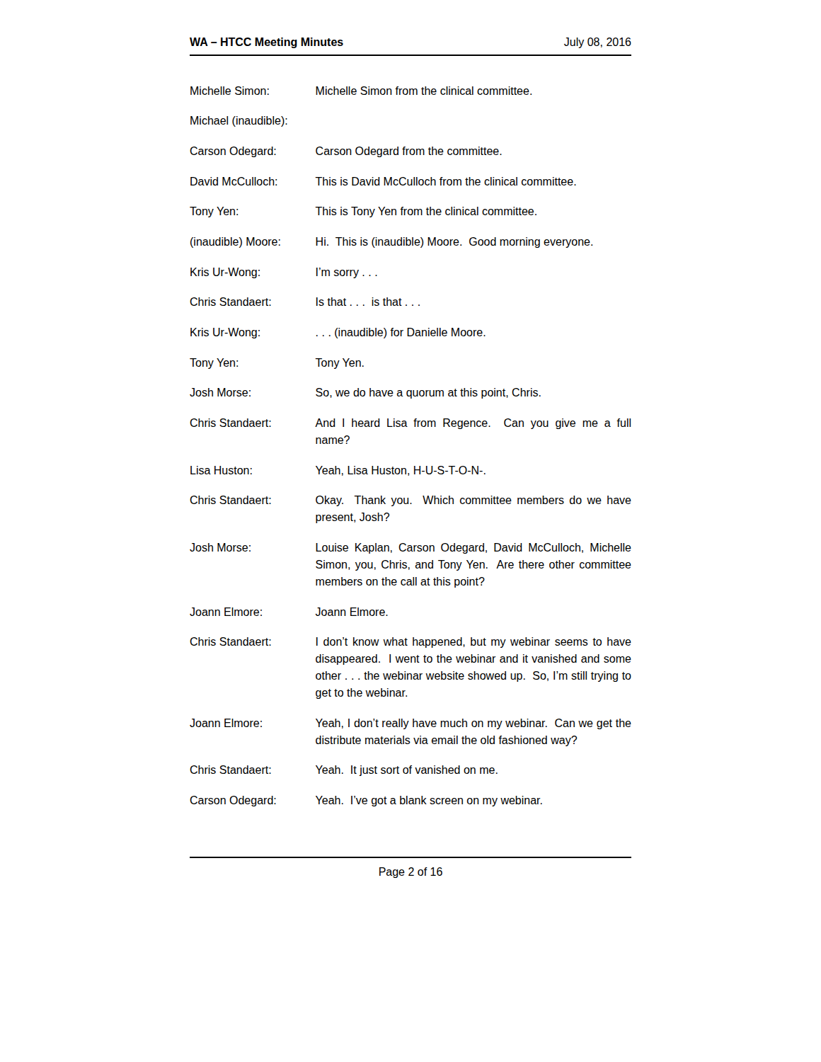WA – HTCC Meeting Minutes July 08, 2016
| Michelle Simon: | Michelle Simon from the clinical committee. |
| Michael (inaudible): | |
| Carson Odegard: | Carson Odegard from the committee. |
| David McCulloch: | This is David McCulloch from the clinical committee. |
| Tony Yen: | This is Tony Yen from the clinical committee. |
| (inaudible) Moore: | Hi. This is (inaudible) Moore. Good morning everyone. |
| Kris Ur-Wong: | I’m sorry . . . |
| Chris Standaert: | Is that . . . is that . . . |
| Kris Ur-Wong: | . . . (inaudible) for Danielle Moore. |
| Tony Yen: | Tony Yen. |
| Josh Morse: | So, we do have a quorum at this point, Chris. |
| Chris Standaert: | And I heard Lisa from Regence. Can you give me a full name? |
| Lisa Huston: | Yeah, Lisa Huston, H-U-S-T-O-N-. |
| Chris Standaert: | Okay. Thank you. Which committee members do we have present, Josh? |
| Josh Morse: | Louise Kaplan, Carson Odegard, David McCulloch, Michelle Simon, you, Chris, and Tony Yen. Are there other committee members on the call at this point? |
| Joann Elmore: | Joann Elmore. |
| Chris Standaert: | I don’t know what happened, but my webinar seems to have disappeared. I went to the webinar and it vanished and some other . . . the webinar website showed up. So, I’m still trying to get to the webinar. |
| Joann Elmore: | Yeah, I don’t really have much on my webinar. Can we get the distribute materials via email the old fashioned way? |
| Chris Standaert: | Yeah. It just sort of vanished on me. |
| Carson Odegard: | Yeah. I’ve got a blank screen on my webinar. |
Page 2 of 16